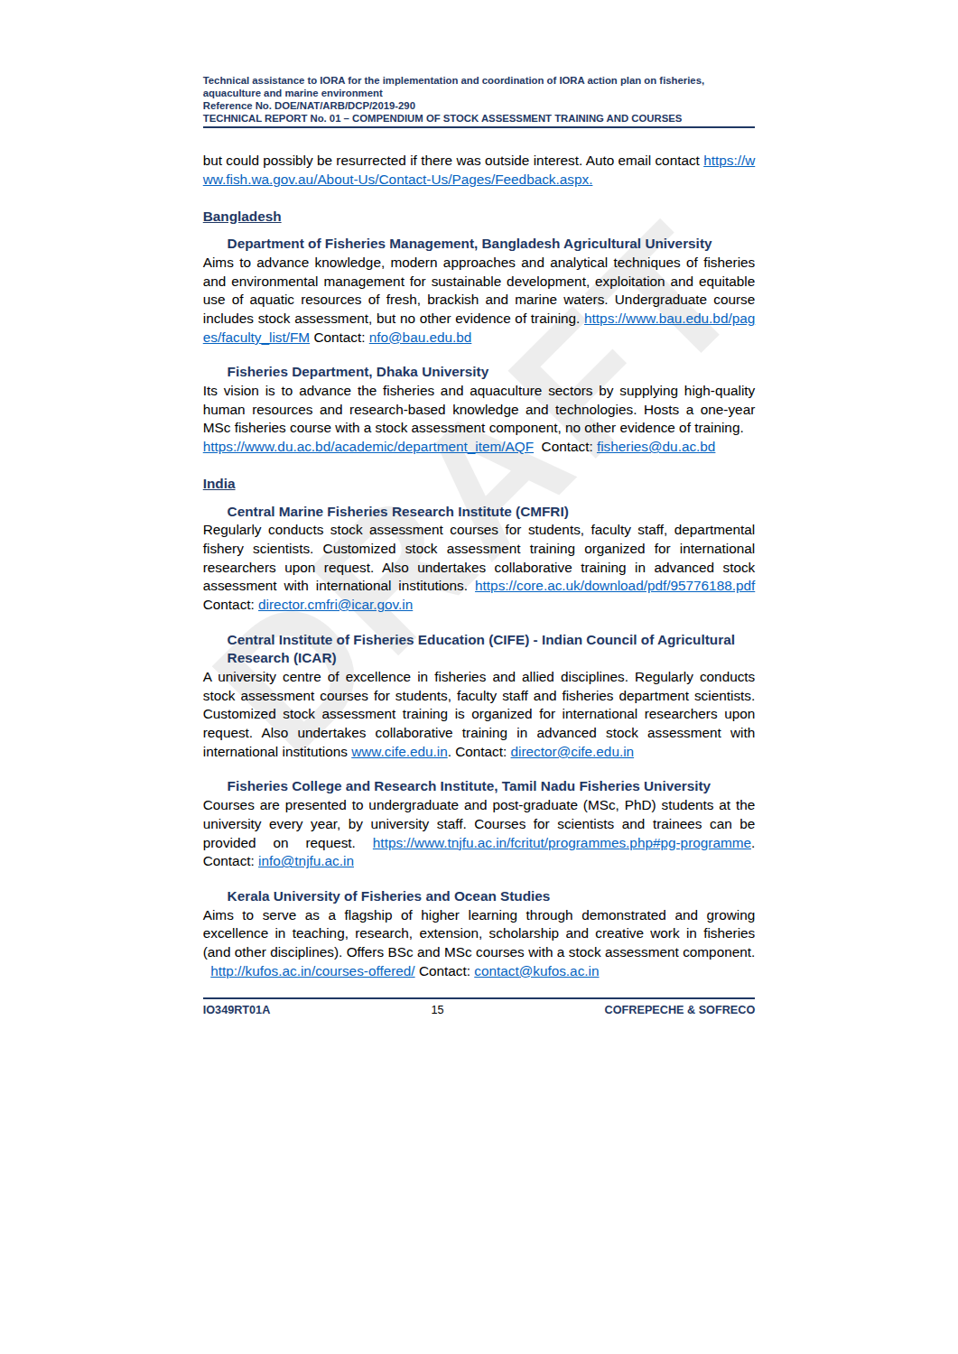DRAFT
Technical assistance to IORA for the implementation and coordination of IORA action plan on fisheries, aquaculture and marine environment
Reference No. DOE/NAT/ARB/DCP/2019-290
TECHNICAL REPORT No. 01 – COMPENDIUM OF STOCK ASSESSMENT TRAINING AND COURSES
but could possibly be resurrected if there was outside interest. Auto email contact https://www.fish.wa.gov.au/About-Us/Contact-Us/Pages/Feedback.aspx.
Bangladesh
Department of Fisheries Management, Bangladesh Agricultural University
Aims to advance knowledge, modern approaches and analytical techniques of fisheries and environmental management for sustainable development, exploitation and equitable use of aquatic resources of fresh, brackish and marine waters. Undergraduate course includes stock assessment, but no other evidence of training. https://www.bau.edu.bd/pages/faculty_list/FM Contact: nfo@bau.edu.bd
Fisheries Department, Dhaka University
Its vision is to advance the fisheries and aquaculture sectors by supplying high-quality human resources and research-based knowledge and technologies. Hosts a one-year MSc fisheries course with a stock assessment component, no other evidence of training.
https://www.du.ac.bd/academic/department_item/AQF Contact: fisheries@du.ac.bd
India
Central Marine Fisheries Research Institute (CMFRI)
Regularly conducts stock assessment courses for students, faculty staff, departmental fishery scientists. Customized stock assessment training organized for international researchers upon request. Also undertakes collaborative training in advanced stock assessment with international institutions. https://core.ac.uk/download/pdf/95776188.pdf Contact: director.cmfri@icar.gov.in
Central Institute of Fisheries Education (CIFE) - Indian Council of Agricultural Research (ICAR)
A university centre of excellence in fisheries and allied disciplines. Regularly conducts stock assessment courses for students, faculty staff and fisheries department scientists. Customized stock assessment training is organized for international researchers upon request. Also undertakes collaborative training in advanced stock assessment with international institutions www.cife.edu.in. Contact: director@cife.edu.in
Fisheries College and Research Institute, Tamil Nadu Fisheries University
Courses are presented to undergraduate and post-graduate (MSc, PhD) students at the university every year, by university staff. Courses for scientists and trainees can be provided on request. https://www.tnjfu.ac.in/fcritut/programmes.php#pg-programme. Contact: info@tnjfu.ac.in
Kerala University of Fisheries and Ocean Studies
Aims to serve as a flagship of higher learning through demonstrated and growing excellence in teaching, research, extension, scholarship and creative work in fisheries (and other disciplines). Offers BSc and MSc courses with a stock assessment component. http://kufos.ac.in/courses-offered/ Contact: contact@kufos.ac.in
IO349RT01A 15 COFREPECHE & SOFRECO